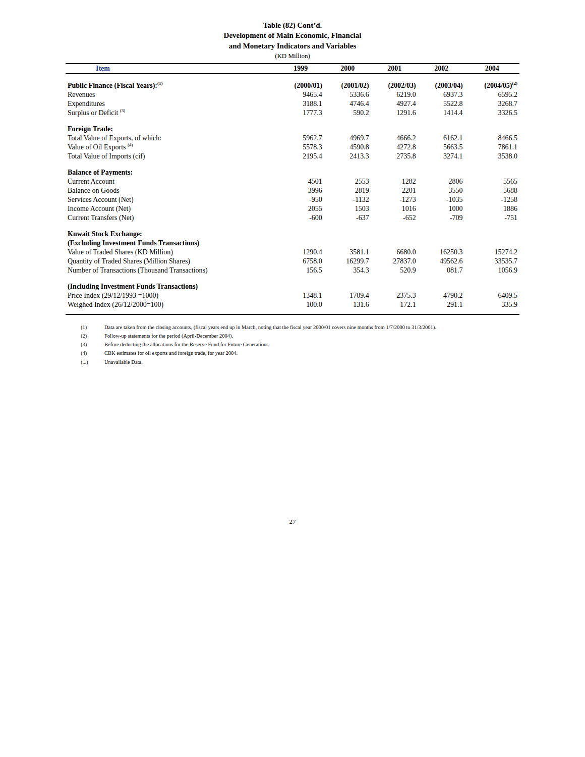Table (82) Cont’d.
Development of Main Economic, Financial
and Monetary Indicators and Variables
(KD Million)
| Item | 1999 | 2000 | 2001 | 2002 | 2004 |
| --- | --- | --- | --- | --- | --- |
| Public Finance (Fiscal Years): (1) | (2000/01) | (2001/02) | (2002/03) | (2003/04) | (2004/05) (2) |
| Revenues | 9465.4 | 5336.6 | 6219.0 | 6937.3 | 6595.2 |
| Expenditures | 3188.1 | 4746.4 | 4927.4 | 5522.8 | 3268.7 |
| Surplus or Deficit (3) | 1777.3 | 590.2 | 1291.6 | 1414.4 | 3326.5 |
| Foreign Trade: | | | | | |
| Total Value of Exports, of which: | 5962.7 | 4969.7 | 4666.2 | 6162.1 | 8466.5 |
| Value of Oil Exports (4) | 5578.3 | 4590.8 | 4272.8 | 5663.5 | 7861.1 |
| Total Value of Imports (cif) | 2195.4 | 2413.3 | 2735.8 | 3274.1 | 3538.0 |
| Balance of Payments: | | | | | |
| Current Account | 4501 | 2553 | 1282 | 2806 | 5565 |
| Balance on Goods | 3996 | 2819 | 2201 | 3550 | 5688 |
| Services Account (Net) | -950 | -1132 | -1273 | -1035 | -1258 |
| Income Account (Net) | 2055 | 1503 | 1016 | 1000 | 1886 |
| Current Transfers (Net) | -600 | -637 | -652 | -709 | -751 |
| Kuwait Stock Exchange: | | | | | |
| (Excluding Investment Funds Transactions) | | | | | |
| Value of Traded Shares (KD Million) | 1290.4 | 3581.1 | 6680.0 | 16250.3 | 15274.2 |
| Quantity of Traded Shares (Million Shares) | 6758.0 | 16299.7 | 27837.0 | 49562.6 | 33535.7 |
| Number of Transactions (Thousand Transactions) | 156.5 | 354.3 | 520.9 | 081.7 | 1056.9 |
| (Including Investment Funds Transactions) | | | | | |
| Price Index (29/12/1993 =1000) | 1348.1 | 1709.4 | 2375.3 | 4790.2 | 6409.5 |
| Weighed Index (26/12/2000=100) | 100.0 | 131.6 | 172.1 | 291.1 | 335.9 |
| (1) | Data are taken from the closing accounts, (fiscal years end up in March, noting that the fiscal year 2000/01 covers nine months from 1/7/2000 to 31/3/2001). |
| (2) | Follow-up statements for the period (April-December 2004). |
| (3) | Before deducting the allocations for the Reserve Fund for Future Generations. |
| (4) | CBK estimates for oil exports and foreign trade, for year 2004. |
| (...) | Unavailable Data. |
27